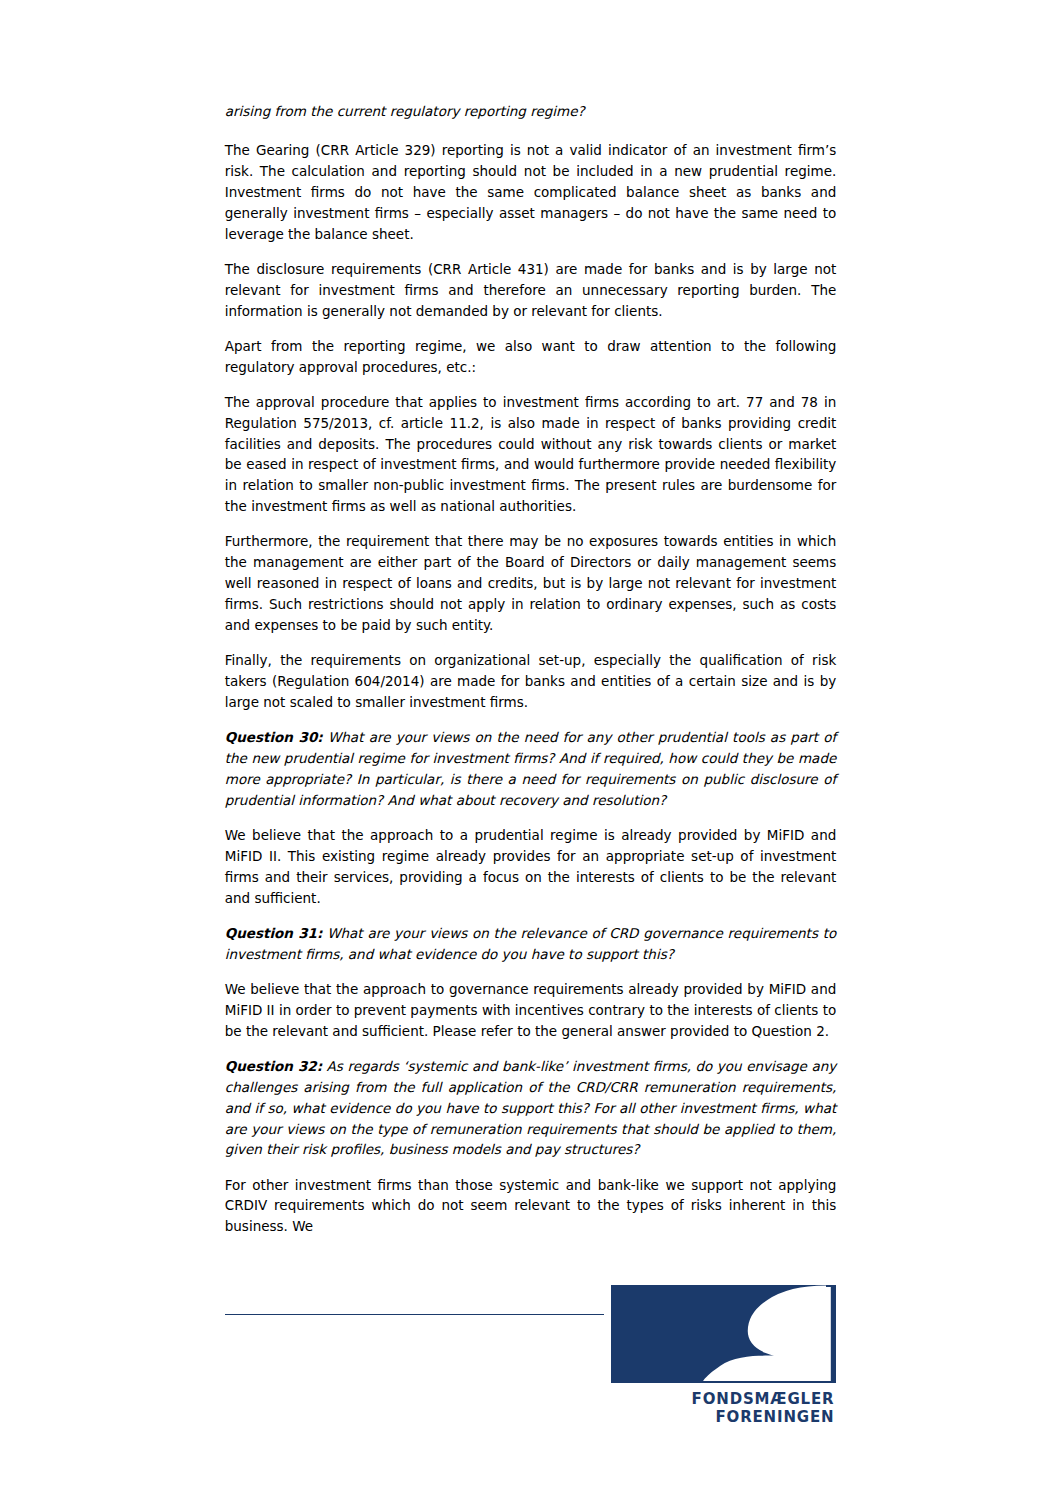arising from the current regulatory reporting regime?
The Gearing (CRR Article 329) reporting is not a valid indicator of an investment firm’s risk. The calculation and reporting should not be included in a new prudential regime. Investment firms do not have the same complicated balance sheet as banks and generally investment firms – especially asset managers – do not have the same need to leverage the balance sheet.
The disclosure requirements (CRR Article 431) are made for banks and is by large not relevant for investment firms and therefore an unnecessary reporting burden. The information is generally not demanded by or relevant for clients.
Apart from the reporting regime, we also want to draw attention to the following regulatory approval procedures, etc.:
The approval procedure that applies to investment firms according to art. 77 and 78 in Regulation 575/2013, cf. article 11.2, is also made in respect of banks providing credit facilities and deposits. The procedures could without any risk towards clients or market be eased in respect of investment firms, and would furthermore provide needed flexibility in relation to smaller non-public investment firms. The present rules are burdensome for the investment firms as well as national authorities.
Furthermore, the requirement that there may be no exposures towards entities in which the management are either part of the Board of Directors or daily management seems well reasoned in respect of loans and credits, but is by large not relevant for investment firms. Such restrictions should not apply in relation to ordinary expenses, such as costs and expenses to be paid by such entity.
Finally, the requirements on organizational set-up, especially the qualification of risk takers (Regulation 604/2014) are made for banks and entities of a certain size and is by large not scaled to smaller investment firms.
Question 30: What are your views on the need for any other prudential tools as part of the new prudential regime for investment firms? And if required, how could they be made more appropriate? In particular, is there a need for requirements on public disclosure of prudential information? And what about recovery and resolution?
We believe that the approach to a prudential regime is already provided by MiFID and MiFID II. This existing regime already provides for an appropriate set-up of investment firms and their services, providing a focus on the interests of clients to be the relevant and sufficient.
Question 31: What are your views on the relevance of CRD governance requirements to investment firms, and what evidence do you have to support this?
We believe that the approach to governance requirements already provided by MiFID and MiFID II in order to prevent payments with incentives contrary to the interests of clients to be the relevant and sufficient. Please refer to the general answer provided to Question 2.
Question 32: As regards ‘systemic and bank-like’ investment firms, do you envisage any challenges arising from the full application of the CRD/CRR remuneration requirements, and if so, what evidence do you have to support this? For all other investment firms, what are your views on the type of remuneration requirements that should be applied to them, given their risk profiles, business models and pay structures?
For other investment firms than those systemic and bank-like we support not applying CRDIV requirements which do not seem relevant to the types of risks inherent in this business. We
FONDSMÆGLER
FORENINGEN